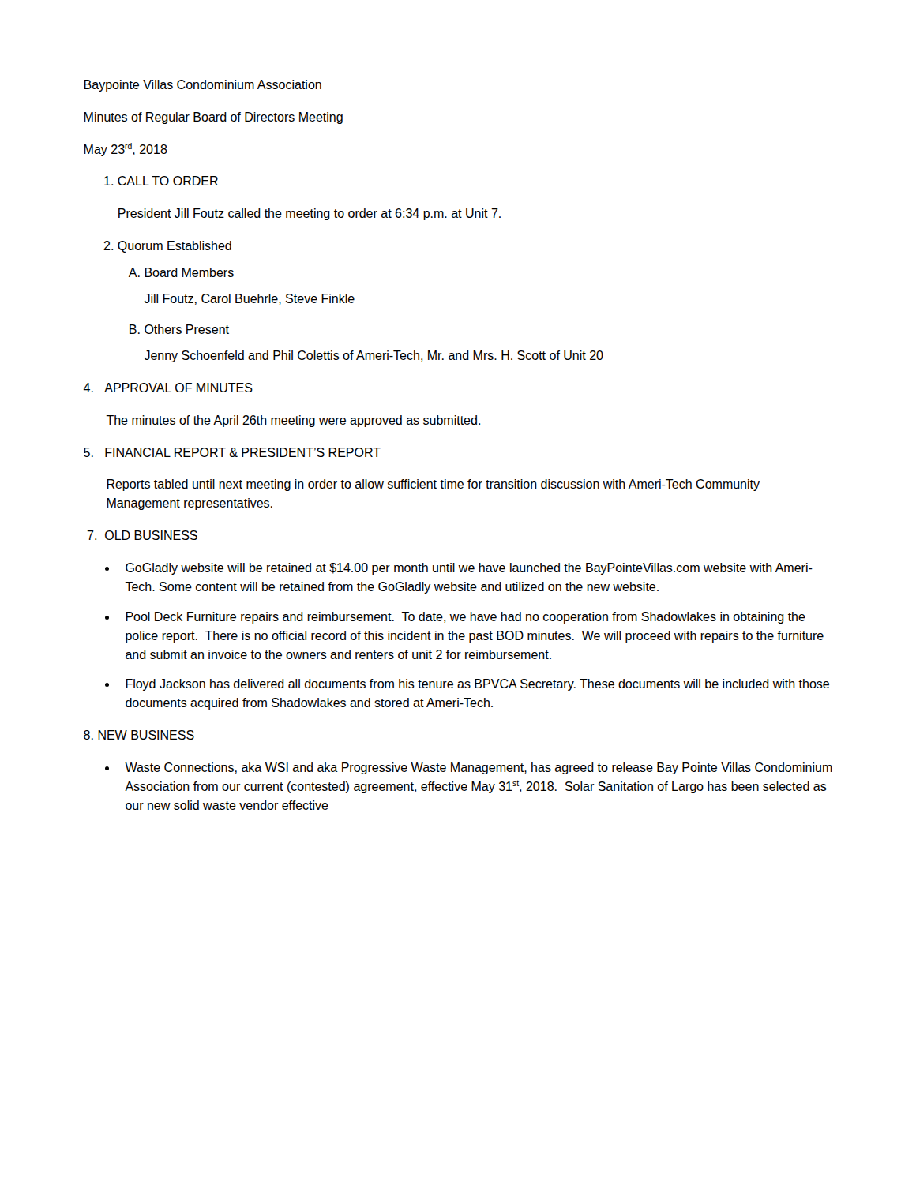Baypointe Villas Condominium Association
Minutes of Regular Board of Directors Meeting
May 23rd, 2018
CALL TO ORDER
President Jill Foutz called the meeting to order at 6:34 p.m. at Unit 7.
Quorum Established
Board Members
Jill Foutz, Carol Buehrle, Steve Finkle
Others Present
Jenny Schoenfeld and Phil Colettis of Ameri-Tech, Mr. and Mrs. H. Scott of Unit 20
4. APPROVAL OF MINUTES
The minutes of the April 26th meeting were approved as submitted.
5. FINANCIAL REPORT & PRESIDENT’S REPORT
Reports tabled until next meeting in order to allow sufficient time for transition discussion with Ameri-Tech Community Management representatives.
7. OLD BUSINESS
GoGladly website will be retained at $14.00 per month until we have launched the BayPointeVillas.com website with Ameri-Tech. Some content will be retained from the GoGladly website and utilized on the new website.
Pool Deck Furniture repairs and reimbursement. To date, we have had no cooperation from Shadowlakes in obtaining the police report. There is no official record of this incident in the past BOD minutes. We will proceed with repairs to the furniture and submit an invoice to the owners and renters of unit 2 for reimbursement.
Floyd Jackson has delivered all documents from his tenure as BPVCA Secretary. These documents will be included with those documents acquired from Shadowlakes and stored at Ameri-Tech.
8. NEW BUSINESS
Waste Connections, aka WSI and aka Progressive Waste Management, has agreed to release Bay Pointe Villas Condominium Association from our current (contested) agreement, effective May 31st, 2018. Solar Sanitation of Largo has been selected as our new solid waste vendor effective